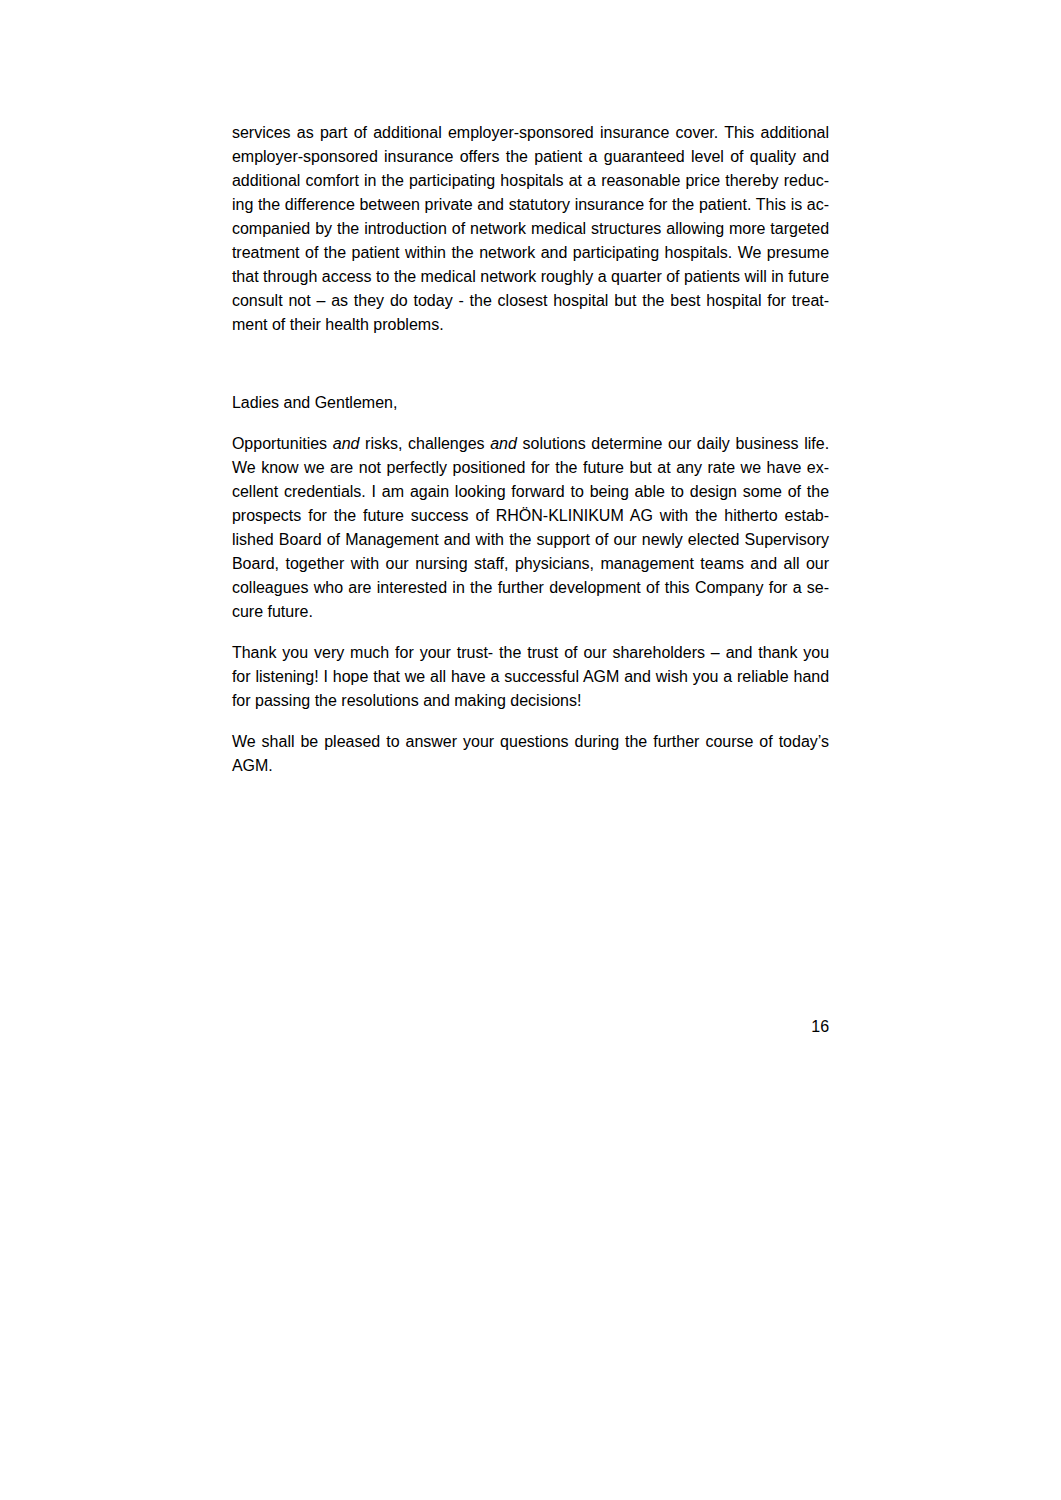services as part of additional employer-sponsored insurance cover. This additional employer-sponsored insurance offers the patient a guaranteed level of quality and additional comfort in the participating hospitals at a reasonable price thereby reducing the difference between private and statutory insurance for the patient. This is accompanied by the introduction of network medical structures allowing more targeted treatment of the patient within the network and participating hospitals. We presume that through access to the medical network roughly a quarter of patients will in future consult not – as they do today - the closest hospital but the best hospital for treatment of their health problems.
Ladies and Gentlemen,
Opportunities and risks, challenges and solutions determine our daily business life. We know we are not perfectly positioned for the future but at any rate we have excellent credentials. I am again looking forward to being able to design some of the prospects for the future success of RHÖN-KLINIKUM AG with the hitherto established Board of Management and with the support of our newly elected Supervisory Board, together with our nursing staff, physicians, management teams and all our colleagues who are interested in the further development of this Company for a secure future.
Thank you very much for your trust- the trust of our shareholders – and thank you for listening! I hope that we all have a successful AGM and wish you a reliable hand for passing the resolutions and making decisions!
We shall be pleased to answer your questions during the further course of today’s AGM.
16